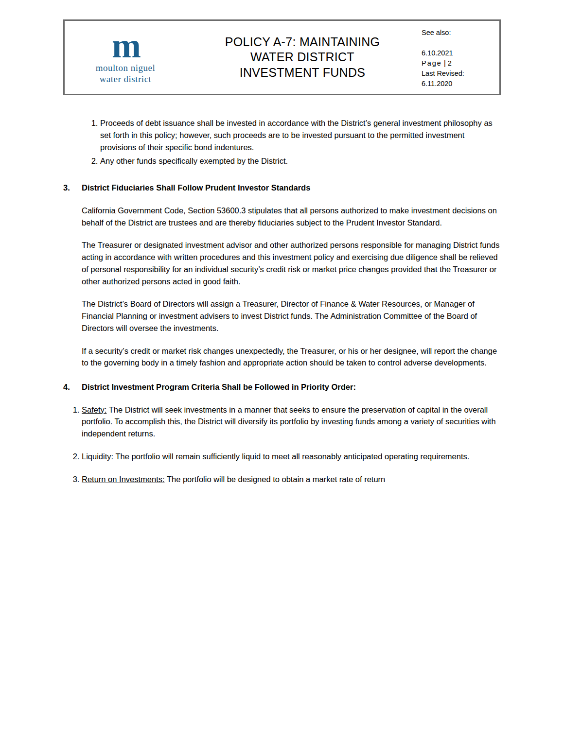m moulton niguel water district
POLICY A-7: MAINTAINING
WATER DISTRICT
INVESTMENT FUNDS
See also:
6.10.2021
Page | 2
Last Revised:
6.11.2020
Proceeds of debt issuance shall be invested in accordance with the District’s general investment philosophy as set forth in this policy; however, such proceeds are to be invested pursuant to the permitted investment provisions of their specific bond indentures.
Any other funds specifically exempted by the District.
3.
District Fiduciaries Shall Follow Prudent Investor Standards
California Government Code, Section 53600.3 stipulates that all persons authorized to make investment decisions on behalf of the District are trustees and are thereby fiduciaries subject to the Prudent Investor Standard.
The Treasurer or designated investment advisor and other authorized persons responsible for managing District funds acting in accordance with written procedures and this investment policy and exercising due diligence shall be relieved of personal responsibility for an individual security’s credit risk or market price changes provided that the Treasurer or other authorized persons acted in good faith.
The District’s Board of Directors will assign a Treasurer, Director of Finance & Water Resources, or Manager of Financial Planning or investment advisers to invest District funds. The Administration Committee of the Board of Directors will oversee the investments.
If a security’s credit or market risk changes unexpectedly, the Treasurer, or his or her designee, will report the change to the governing body in a timely fashion and appropriate action should be taken to control adverse developments.
4.
District Investment Program Criteria Shall be Followed in Priority Order:
Safety: The District will seek investments in a manner that seeks to ensure the preservation of capital in the overall portfolio. To accomplish this, the District will diversify its portfolio by investing funds among a variety of securities with independent returns.
Liquidity: The portfolio will remain sufficiently liquid to meet all reasonably anticipated operating requirements.
Return on Investments: The portfolio will be designed to obtain a market rate of return